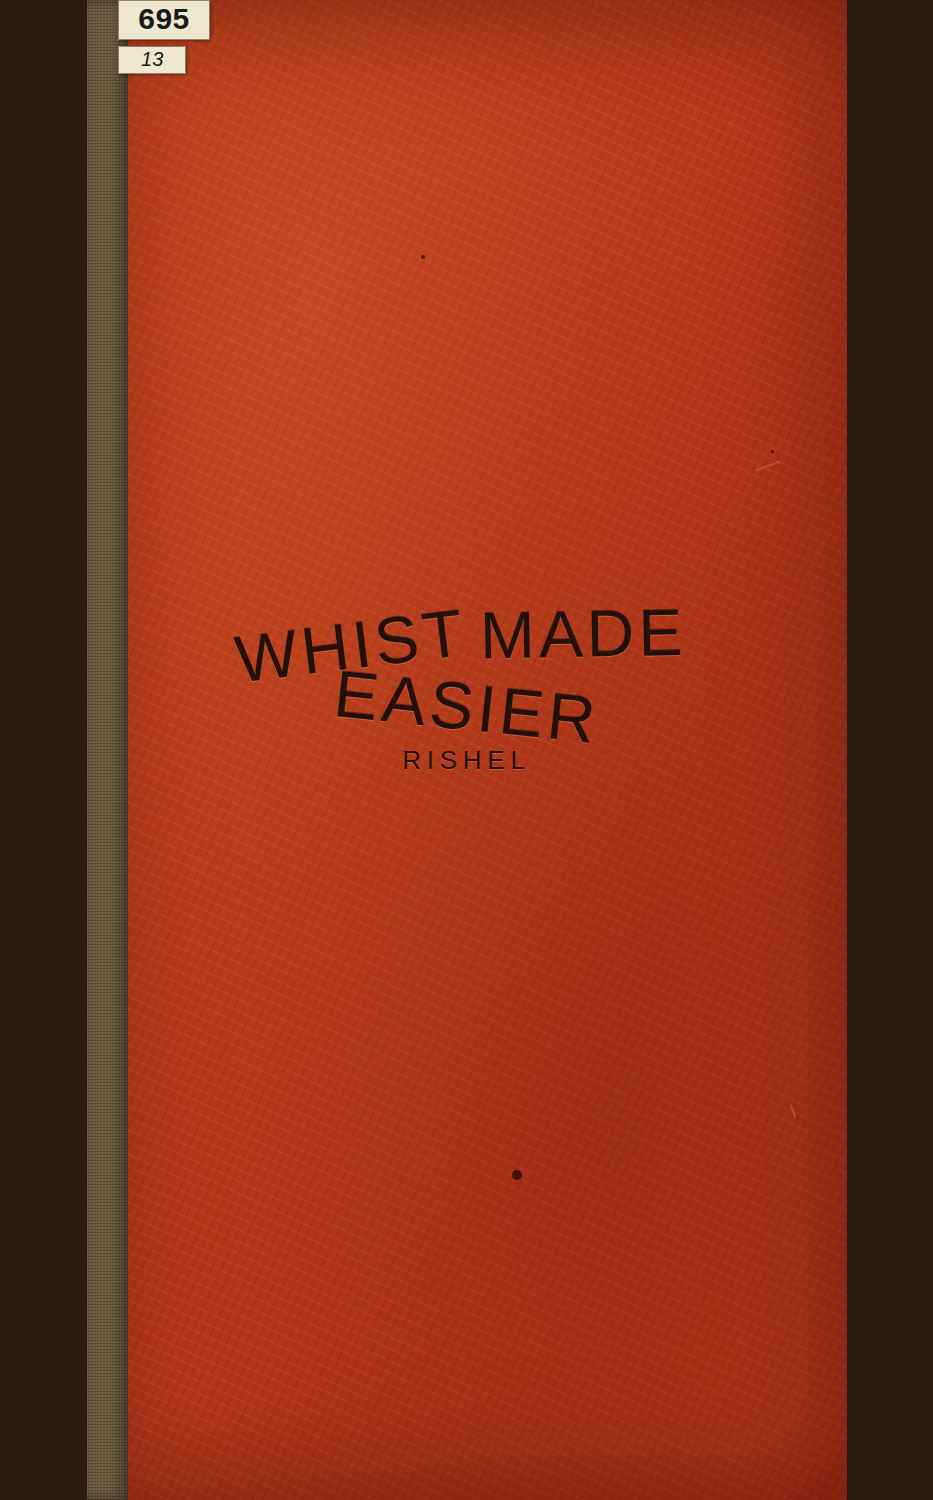695
13
Whist Made Easier
Rishel